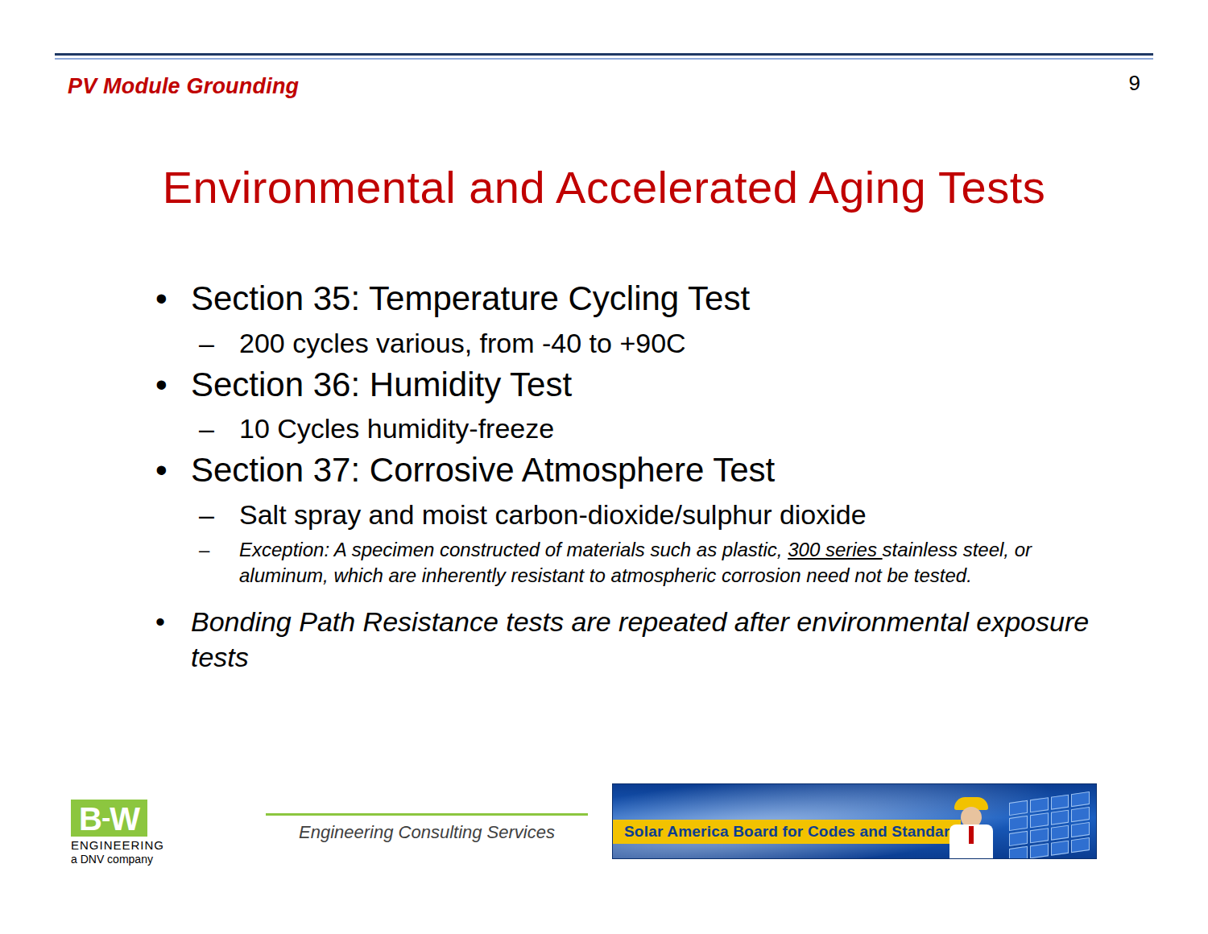PV Module Grounding
9
Environmental and Accelerated Aging Tests
Section 35: Temperature Cycling Test
200 cycles various, from -40 to +90C
Section 36: Humidity Test
10 Cycles humidity-freeze
Section 37: Corrosive Atmosphere Test
Salt spray and moist carbon-dioxide/sulphur dioxide
Exception: A specimen constructed of materials such as plastic, 300 series stainless steel, or aluminum, which are inherently resistant to atmospheric corrosion need not be tested.
Bonding Path Resistance tests are repeated after environmental exposure tests
B-W
ENGINEERING
a DNV company
Engineering Consulting Services
Solar America Board for Codes and Standards